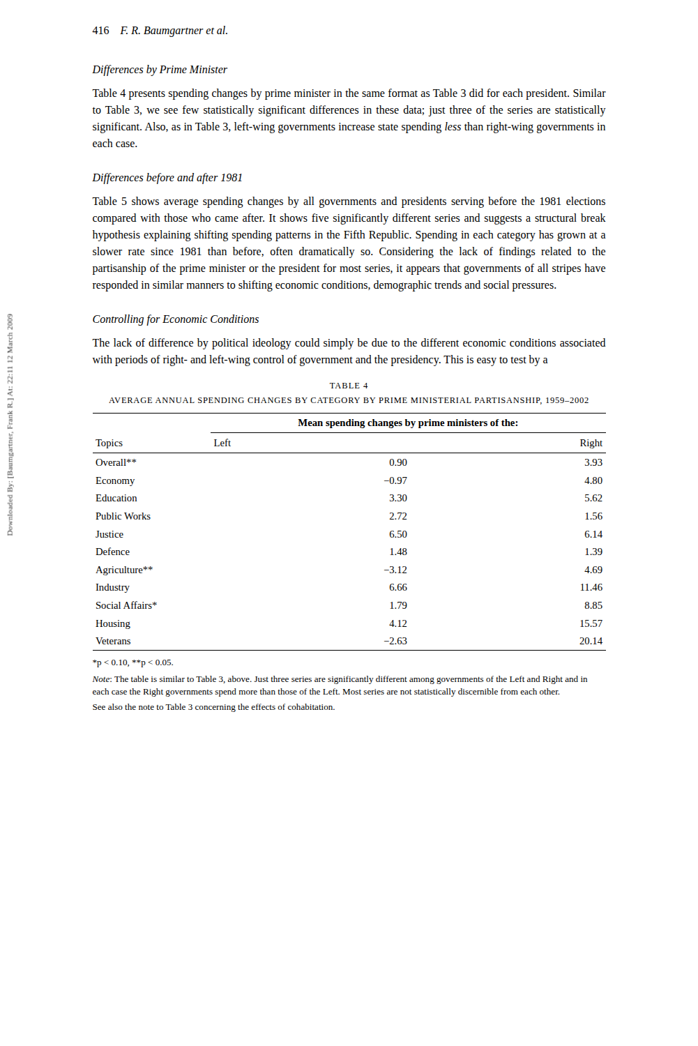Downloaded By: [Baumgartner, Frank R.] At: 22:11 12 March 2009
416 F. R. Baumgartner et al.
Differences by Prime Minister
Table 4 presents spending changes by prime minister in the same format as Table 3 did for each president. Similar to Table 3, we see few statistically significant differences in these data; just three of the series are statistically significant. Also, as in Table 3, left-wing governments increase state spending less than right-wing governments in each case.
Differences before and after 1981
Table 5 shows average spending changes by all governments and presidents serving before the 1981 elections compared with those who came after. It shows five significantly different series and suggests a structural break hypothesis explaining shifting spending patterns in the Fifth Republic. Spending in each category has grown at a slower rate since 1981 than before, often dramatically so. Considering the lack of findings related to the partisanship of the prime minister or the president for most series, it appears that governments of all stripes have responded in similar manners to shifting economic conditions, demographic trends and social pressures.
Controlling for Economic Conditions
The lack of difference by political ideology could simply be due to the different economic conditions associated with periods of right- and left-wing control of government and the presidency. This is easy to test by a
TABLE 4 AVERAGE ANNUAL SPENDING CHANGES BY CATEGORY BY PRIME MINISTERIAL PARTISANSHIP, 1959–2002
| | Mean spending changes by prime ministers of the: |
| --- | --- |
| Topics | Left | Right |
| Overall** | 0.90 | 3.93 |
| Economy | −0.97 | 4.80 |
| Education | 3.30 | 5.62 |
| Public Works | 2.72 | 1.56 |
| Justice | 6.50 | 6.14 |
| Defence | 1.48 | 1.39 |
| Agriculture** | −3.12 | 4.69 |
| Industry | 6.66 | 11.46 |
| Social Affairs* | 1.79 | 8.85 |
| Housing | 4.12 | 15.57 |
| Veterans | −2.63 | 20.14 |
*p < 0.10, **p < 0.05.
Note: The table is similar to Table 3, above. Just three series are significantly different among governments of the Left and Right and in each case the Right governments spend more than those of the Left. Most series are not statistically discernible from each other.
See also the note to Table 3 concerning the effects of cohabitation.